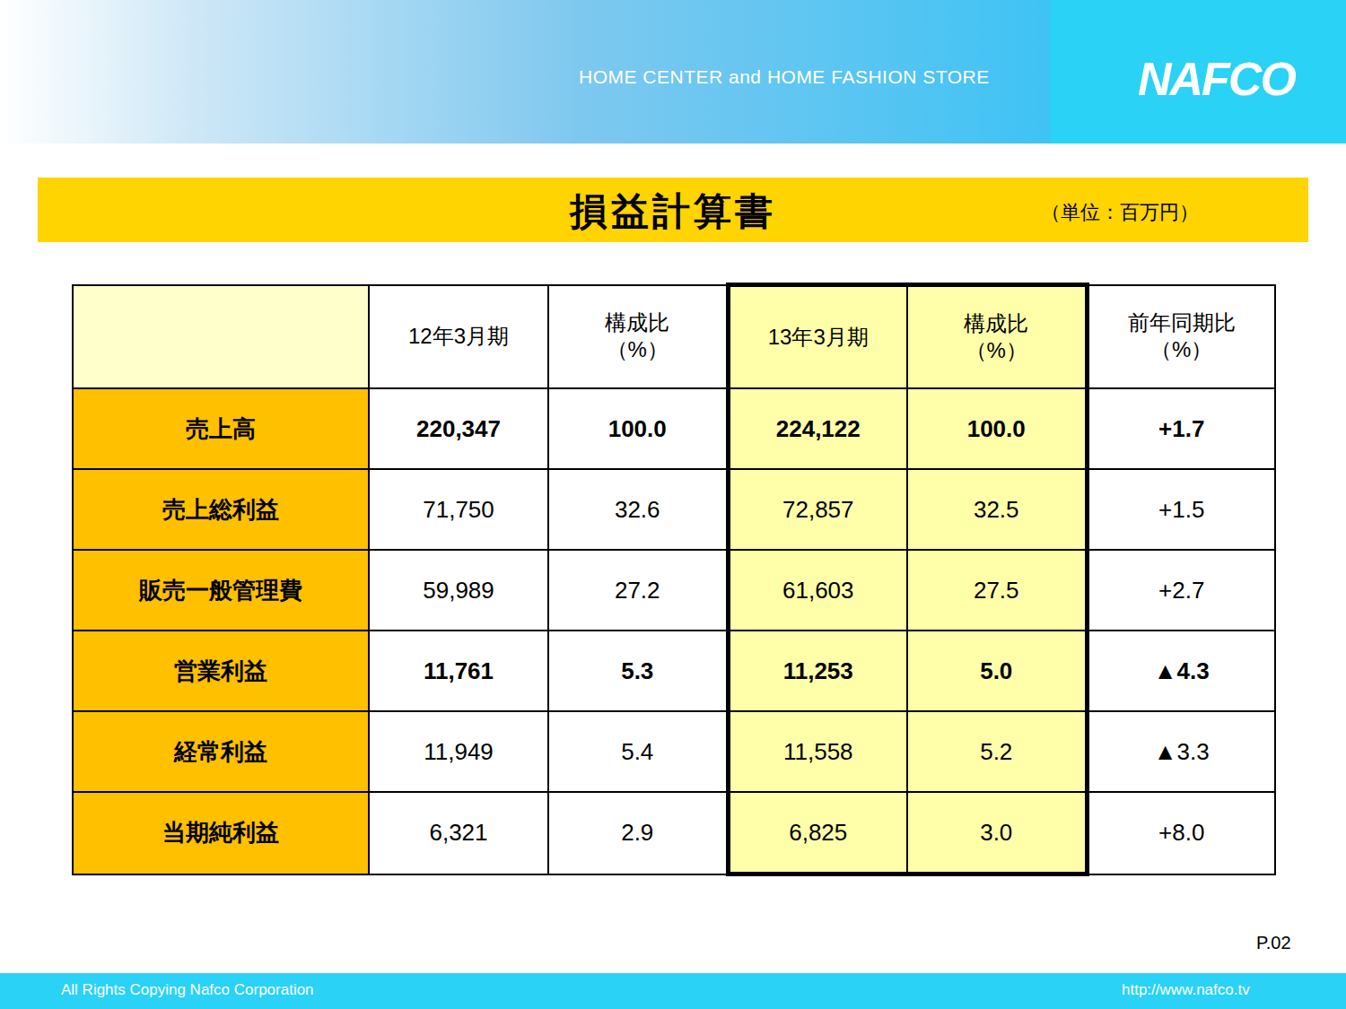HOME CENTER and HOME FASHION STORE
NAFCO
損益計算書
（単位：百万円）
| | 12年3月期 | 構成比 （%） | 13年3月期 | 構成比 （%） | 前年同期比 （%） |
| --- | --- | --- | --- | --- | --- |
| 売上高 | 220,347 | 100.0 | 224,122 | 100.0 | +1.7 |
| 売上総利益 | 71,750 | 32.6 | 72,857 | 32.5 | +1.5 |
| 販売一般管理費 | 59,989 | 27.2 | 61,603 | 27.5 | +2.7 |
| 営業利益 | 11,761 | 5.3 | 11,253 | 5.0 | ▲4.3 |
| 経常利益 | 11,949 | 5.4 | 11,558 | 5.2 | ▲3.3 |
| 当期純利益 | 6,321 | 2.9 | 6,825 | 3.0 | +8.0 |
P.02
All Rights Copying Nafco Corporation
http://www.nafco.tv